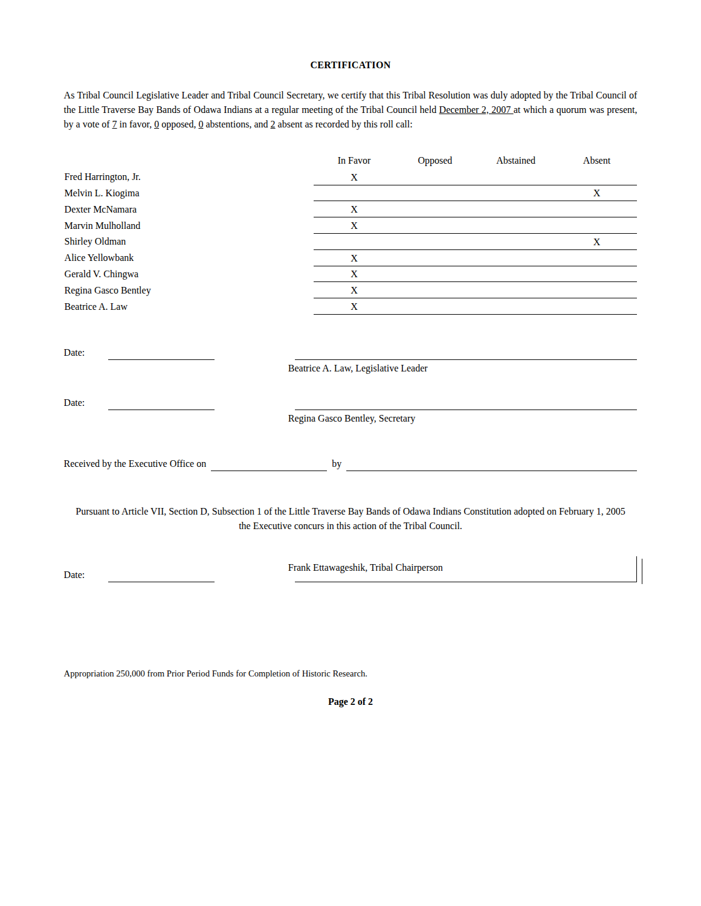CERTIFICATION
As Tribal Council Legislative Leader and Tribal Council Secretary, we certify that this Tribal Resolution was duly adopted by the Tribal Council of the Little Traverse Bay Bands of Odawa Indians at a regular meeting of the Tribal Council held December 2, 2007 at which a quorum was present, by a vote of 7 in favor, 0 opposed, 0 abstentions, and 2 absent as recorded by this roll call:
| | In Favor | Opposed | Abstained | Absent |
| --- | --- | --- | --- | --- |
| Fred Harrington, Jr. | X | | | |
| Melvin L. Kiogima | | | | X |
| Dexter McNamara | X | | | |
| Marvin Mulholland | X | | | |
| Shirley Oldman | | | | X |
| Alice Yellowbank | X | | | |
| Gerald V. Chingwa | X | | | |
| Regina Gasco Bentley | X | | | |
| Beatrice A. Law | X | | | |
Date:
Beatrice A. Law, Legislative Leader
Date:
Regina Gasco Bentley, Secretary
Received by the Executive Office on by
Pursuant to Article VII, Section D, Subsection 1 of the Little Traverse Bay Bands of Odawa Indians Constitution adopted on February 1, 2005 the Executive concurs in this action of the Tribal Council.
Date:
Frank Ettawageshik, Tribal Chairperson
Appropriation 250,000 from Prior Period Funds for Completion of Historic Research.
Page 2 of 2